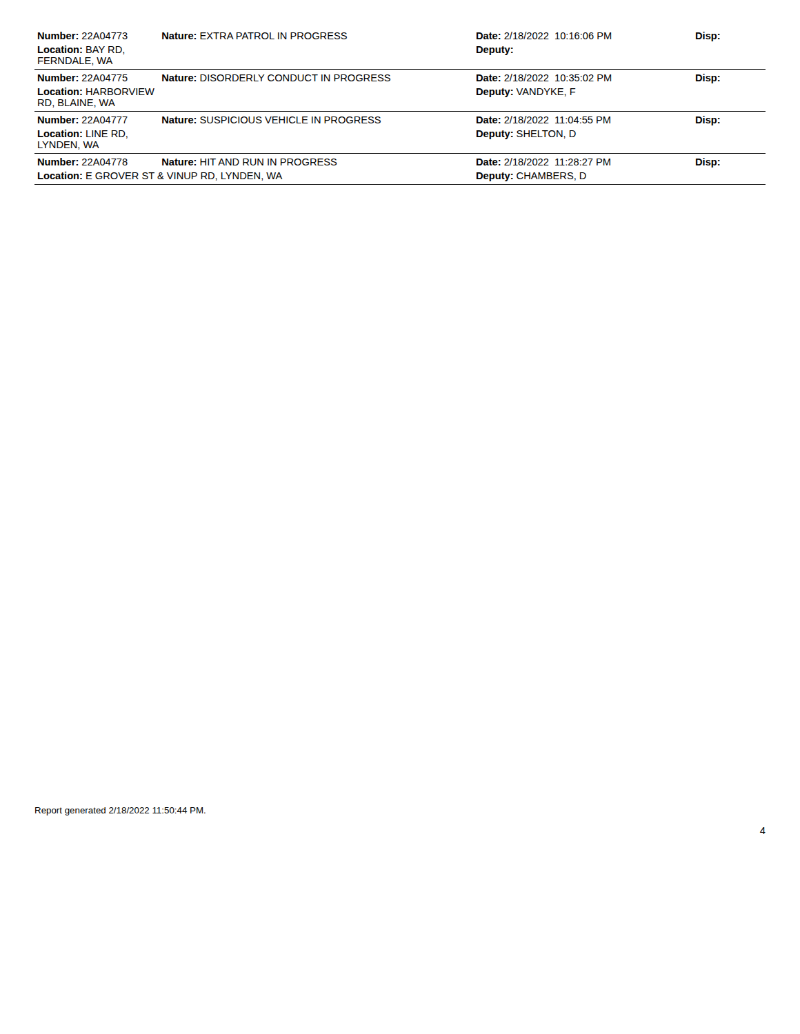| Number: 22A04773 | Nature: EXTRA PATROL IN PROGRESS | Date: 2/18/2022 10:16:06 PM | Disp: |
| Location: BAY RD, FERNDALE, WA | | Deputy: | |
| Number: 22A04775 | Nature: DISORDERLY CONDUCT IN PROGRESS | Date: 2/18/2022 10:35:02 PM | Disp: |
| Location: HARBORVIEW RD, BLAINE, WA | | Deputy: VANDYKE, F | |
| Number: 22A04777 | Nature: SUSPICIOUS VEHICLE IN PROGRESS | Date: 2/18/2022 11:04:55 PM | Disp: |
| Location: LINE RD, LYNDEN, WA | | Deputy: SHELTON, D | |
| Number: 22A04778 | Nature: HIT AND RUN IN PROGRESS | Date: 2/18/2022 11:28:27 PM | Disp: |
| Location: E GROVER ST & VINUP RD, LYNDEN, WA | Deputy: CHAMBERS, D | |
Report generated 2/18/2022 11:50:44 PM. 4